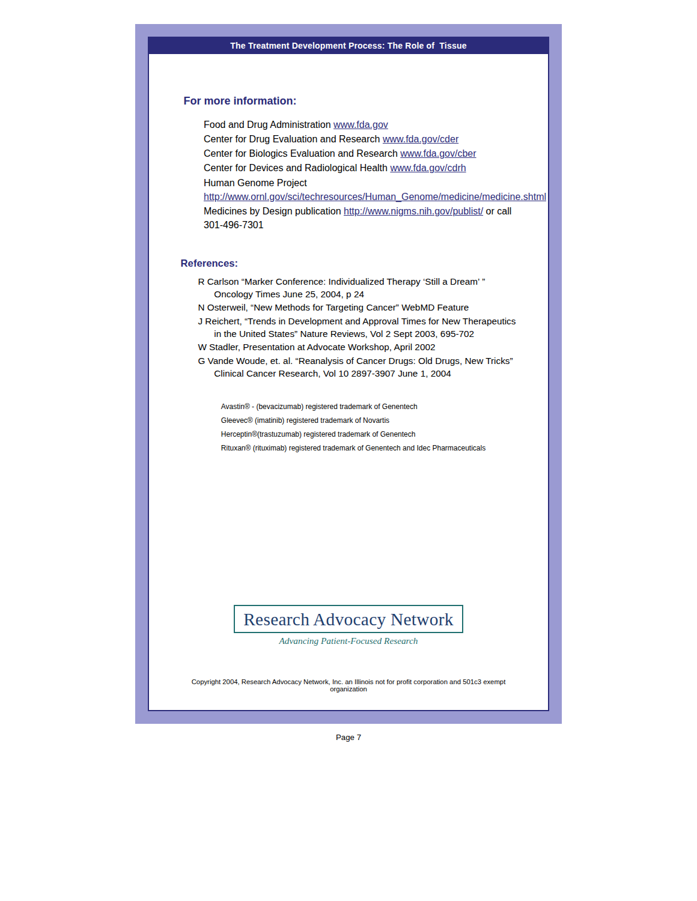The Treatment Development Process: The Role of Tissue
For more information:
Food and Drug Administration www.fda.gov
Center for Drug Evaluation and Research www.fda.gov/cder
Center for Biologics Evaluation and Research www.fda.gov/cber
Center for Devices and Radiological Health www.fda.gov/cdrh
Human Genome Project http://www.ornl.gov/sci/techresources/Human_Genome/medicine/medicine.shtml
Medicines by Design publication http://www.nigms.nih.gov/publist/ or call 301-496-7301
References:
R Carlson “Marker Conference: Individualized Therapy ‘Still a Dream’ ” Oncology Times June 25, 2004, p 24
N Osterweil, “New Methods for Targeting Cancer” WebMD Feature
J Reichert, “Trends in Development and Approval Times for New Therapeutics in the United States” Nature Reviews, Vol 2 Sept 2003, 695-702
W Stadler, Presentation at Advocate Workshop, April 2002
G Vande Woude, et. al. “Reanalysis of Cancer Drugs: Old Drugs, New Tricks” Clinical Cancer Research, Vol 10 2897-3907 June 1, 2004
Avastin® - (bevacizumab) registered trademark of Genentech
Gleevec® (imatinib) registered trademark of Novartis
Herceptin®(trastuzumab) registered trademark of Genentech
Rituxan® (rituximab) registered trademark of Genentech and Idec Pharmaceuticals
Research Advocacy Network
Advancing Patient-Focused Research
Copyright 2004, Research Advocacy Network, Inc. an Illinois not for profit corporation and 501c3 exempt organization
Page 7